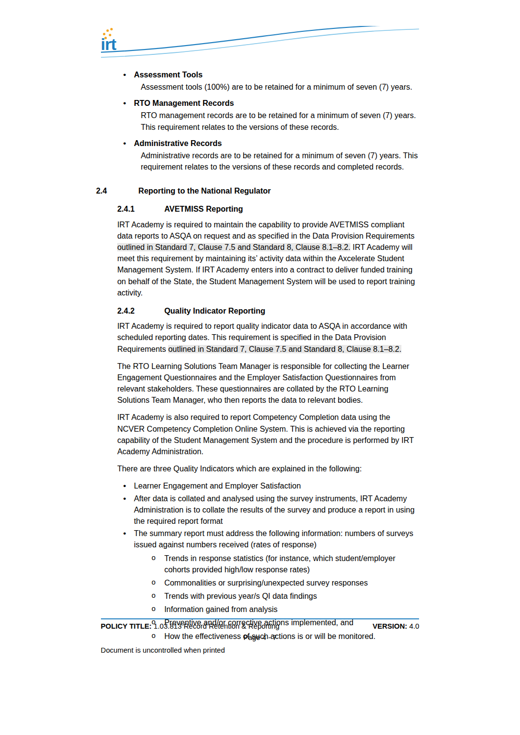irt
Assessment Tools
Assessment tools (100%) are to be retained for a minimum of seven (7) years.
RTO Management Records
RTO management records are to be retained for a minimum of seven (7) years. This requirement relates to the versions of these records.
Administrative Records
Administrative records are to be retained for a minimum of seven (7) years. This requirement relates to the versions of these records and completed records.
2.4 Reporting to the National Regulator
2.4.1 AVETMISS Reporting
IRT Academy is required to maintain the capability to provide AVETMISS compliant data reports to ASQA on request and as specified in the Data Provision Requirements outlined in Standard 7, Clause 7.5 and Standard 8, Clause 8.1–8.2. IRT Academy will meet this requirement by maintaining its’ activity data within the Axcelerate Student Management System. If IRT Academy enters into a contract to deliver funded training on behalf of the State, the Student Management System will be used to report training activity.
2.4.2 Quality Indicator Reporting
IRT Academy is required to report quality indicator data to ASQA in accordance with scheduled reporting dates. This requirement is specified in the Data Provision Requirements outlined in Standard 7, Clause 7.5 and Standard 8, Clause 8.1–8.2.
The RTO Learning Solutions Team Manager is responsible for collecting the Learner Engagement Questionnaires and the Employer Satisfaction Questionnaires from relevant stakeholders. These questionnaires are collated by the RTO Learning Solutions Team Manager, who then reports the data to relevant bodies.
IRT Academy is also required to report Competency Completion data using the NCVER Competency Completion Online System. This is achieved via the reporting capability of the Student Management System and the procedure is performed by IRT Academy Administration.
There are three Quality Indicators which are explained in the following:
Learner Engagement and Employer Satisfaction
After data is collated and analysed using the survey instruments, IRT Academy Administration is to collate the results of the survey and produce a report in using the required report format
The summary report must address the following information: numbers of surveys issued against numbers received (rates of response)
Trends in response statistics (for instance, which student/employer cohorts provided high/low response rates)
Commonalities or surprising/unexpected survey responses
Trends with previous year/s QI data findings
Information gained from analysis
Preventive and/or corrective actions implemented, and
How the effectiveness of such actions is or will be monitored.
POLICY TITLE: 1.03.813 Record Retention & Reporting
VERSION: 4.0
Page 4 - 7
Document is uncontrolled when printed